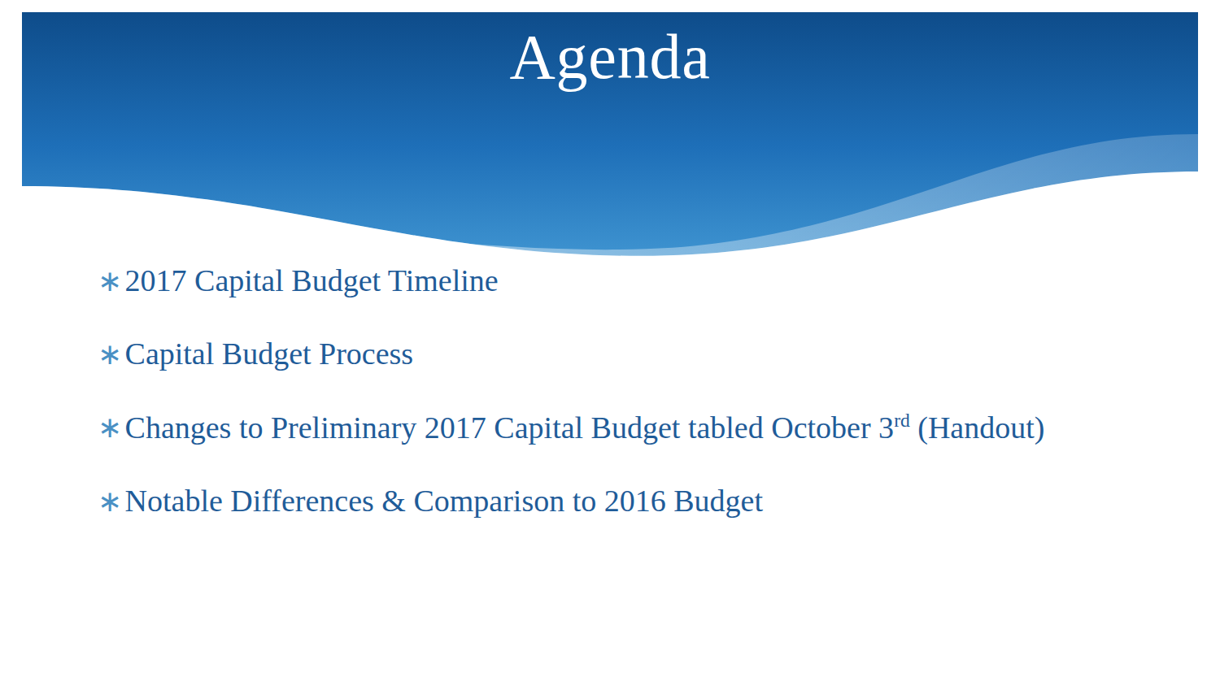Agenda
2017 Capital Budget Timeline
Capital Budget Process
Changes to Preliminary 2017 Capital Budget tabled October 3rd (Handout)
Notable Differences & Comparison to 2016 Budget